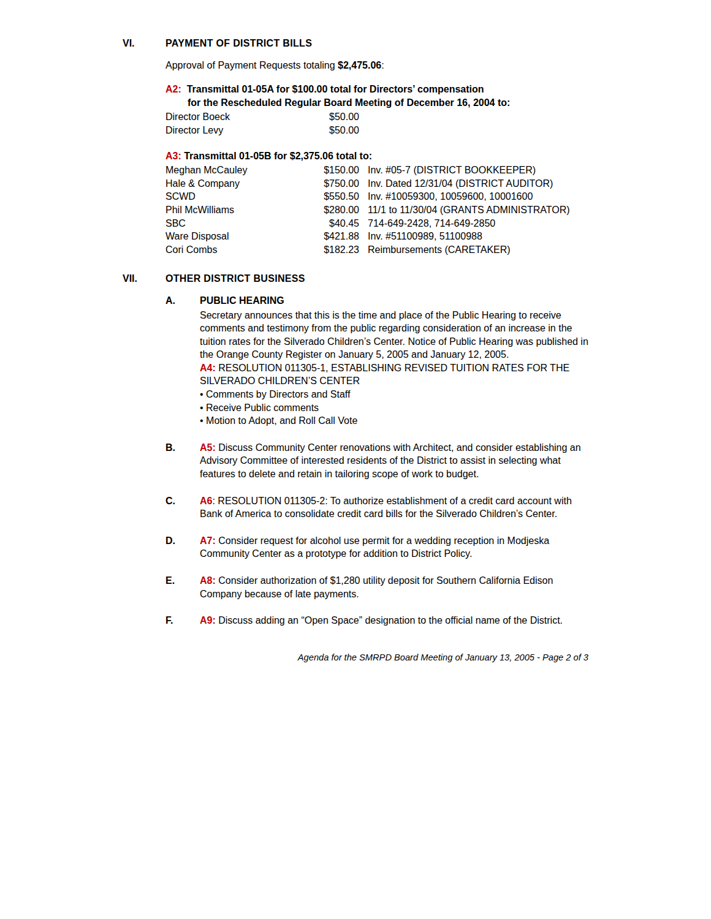VI.
PAYMENT OF DISTRICT BILLS
Approval of Payment Requests totaling $2,475.06:
A2: Transmittal 01-05A for $100.00 total for Directors’ compensation for the Rescheduled Regular Board Meeting of December 16, 2004 to:
| Director Boeck | $50.00 | |
| Director Levy | $50.00 | |
A3: Transmittal 01-05B for $2,375.06 total to:
| Meghan McCauley | $150.00 | Inv. #05-7 (DISTRICT BOOKKEEPER) |
| Hale & Company | $750.00 | Inv. Dated 12/31/04 (DISTRICT AUDITOR) |
| SCWD | $550.50 | Inv. #10059300, 10059600, 10001600 |
| Phil McWilliams | $280.00 | 11/1 to 11/30/04 (GRANTS ADMINISTRATOR) |
| SBC | $40.45 | 714-649-2428, 714-649-2850 |
| Ware Disposal | $421.88 | Inv. #51100989, 51100988 |
| Cori Combs | $182.23 | Reimbursements (CARETAKER) |
VII.
OTHER DISTRICT BUSINESS
A.
PUBLIC HEARING
Secretary announces that this is the time and place of the Public Hearing to receive comments and testimony from the public regarding consideration of an increase in the tuition rates for the Silverado Children’s Center. Notice of Public Hearing was published in the Orange County Register on January 5, 2005 and January 12, 2005.
A4: RESOLUTION 011305-1, ESTABLISHING REVISED TUITION RATES FOR THE SILVERADO CHILDREN’S CENTER
Comments by Directors and Staff
Receive Public comments
Motion to Adopt, and Roll Call Vote
B.
A5: Discuss Community Center renovations with Architect, and consider establishing an Advisory Committee of interested residents of the District to assist in selecting what features to delete and retain in tailoring scope of work to budget.
C.
A6: RESOLUTION 011305-2: To authorize establishment of a credit card account with Bank of America to consolidate credit card bills for the Silverado Children’s Center.
D.
A7: Consider request for alcohol use permit for a wedding reception in Modjeska Community Center as a prototype for addition to District Policy.
E.
A8: Consider authorization of $1,280 utility deposit for Southern California Edison Company because of late payments.
F.
A9: Discuss adding an “Open Space” designation to the official name of the District.
Agenda for the SMRPD Board Meeting of January 13, 2005 - Page 2 of 3